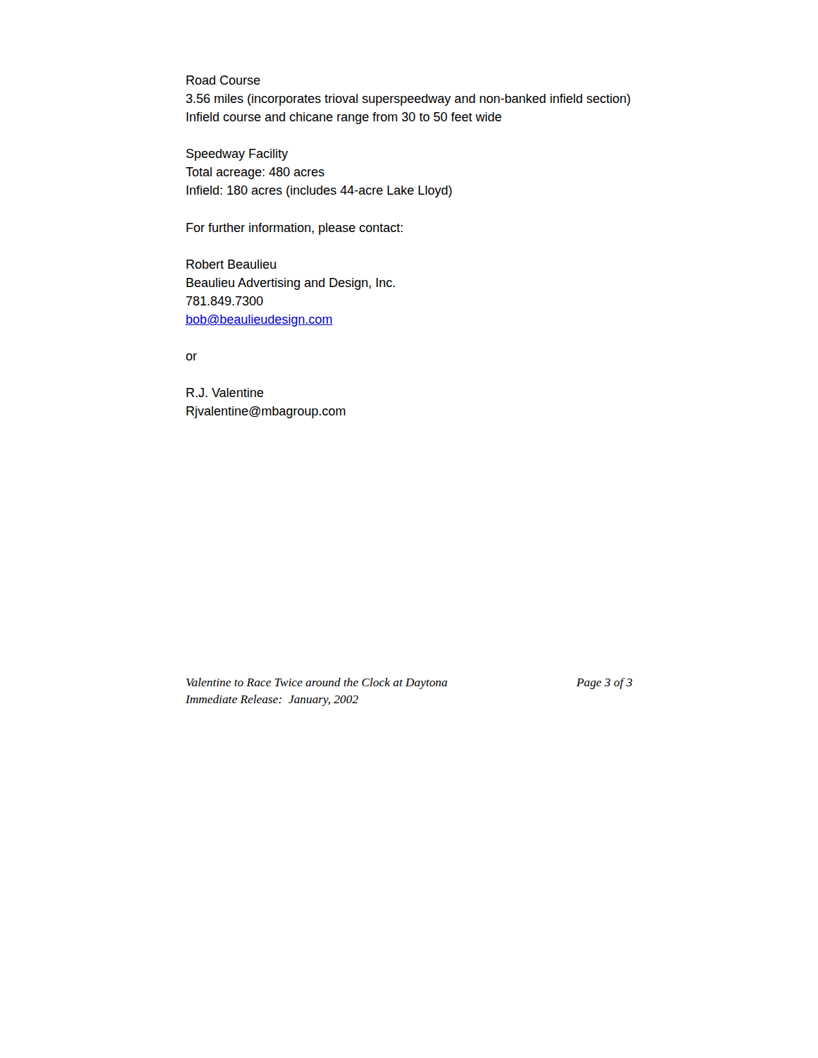Road Course
3.56 miles (incorporates trioval superspeedway and non-banked infield section)
Infield course and chicane range from 30 to 50 feet wide
Speedway Facility
Total acreage: 480 acres
Infield: 180 acres (includes 44-acre Lake Lloyd)
For further information, please contact:
Robert Beaulieu
Beaulieu Advertising and Design, Inc.
781.849.7300
bob@beaulieudesign.com
or
R.J. Valentine
Rjvalentine@mbagroup.com
Valentine to Race Twice around the Clock at Daytona
Page 3 of 3
Immediate Release: January, 2002